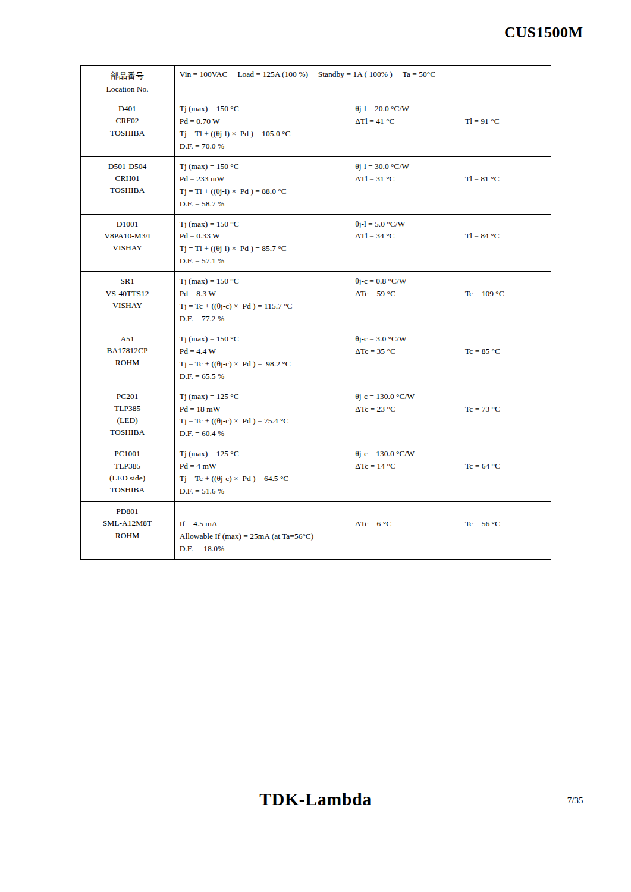CUS1500M
| 部品番号 Location No. | Vin = 100VAC Load = 125A (100 %) Standby = 1A ( 100% ) Ta = 50°C |
| D401 CRF02 TOSHIBA | Tj (max) = 150 °C θj-l = 20.0 °C/W Pd = 0.70 W ΔTl = 41 °C Tl = 91 °C Tj = Tl + ((θj-l) × Pd ) = 105.0 °C D.F. = 70.0 % |
| D501-D504 CRH01 TOSHIBA | Tj (max) = 150 °C θj-l = 30.0 °C/W Pd = 233 mW ΔTl = 31 °C Tl = 81 °C Tj = Tl + ((θj-l) × Pd ) = 88.0 °C D.F. = 58.7 % |
| D1001 V8PA10-M3/I VISHAY | Tj (max) = 150 °C θj-l = 5.0 °C/W Pd = 0.33 W ΔTl = 34 °C Tl = 84 °C Tj = Tl + ((θj-l) × Pd ) = 85.7 °C D.F. = 57.1 % |
| SR1 VS-40TTS12 VISHAY | Tj (max) = 150 °C θj-c = 0.8 °C/W Pd = 8.3 W ΔTc = 59 °C Tc = 109 °C Tj = Tc + ((θj-c) × Pd ) = 115.7 °C D.F. = 77.2 % |
| A51 BA17812CP ROHM | Tj (max) = 150 °C θj-c = 3.0 °C/W Pd = 4.4 W ΔTc = 35 °C Tc = 85 °C Tj = Tc + ((θj-c) × Pd ) = 98.2 °C D.F. = 65.5 % |
| PC201 TLP385 (LED) TOSHIBA | Tj (max) = 125 °C θj-c = 130.0 °C/W Pd = 18 mW ΔTc = 23 °C Tc = 73 °C Tj = Tc + ((θj-c) × Pd ) = 75.4 °C D.F. = 60.4 % |
| PC1001 TLP385 (LED side) TOSHIBA | Tj (max) = 125 °C θj-c = 130.0 °C/W Pd = 4 mW ΔTc = 14 °C Tc = 64 °C Tj = Tc + ((θj-c) × Pd ) = 64.5 °C D.F. = 51.6 % |
| PD801 SML-A12M8T ROHM | If = 4.5 mA ΔTc = 6 °C Tc = 56 °C Allowable If (max) = 25mA (at Ta=56°C) D.F. = 18.0% |
TDK-Lambda
7/35